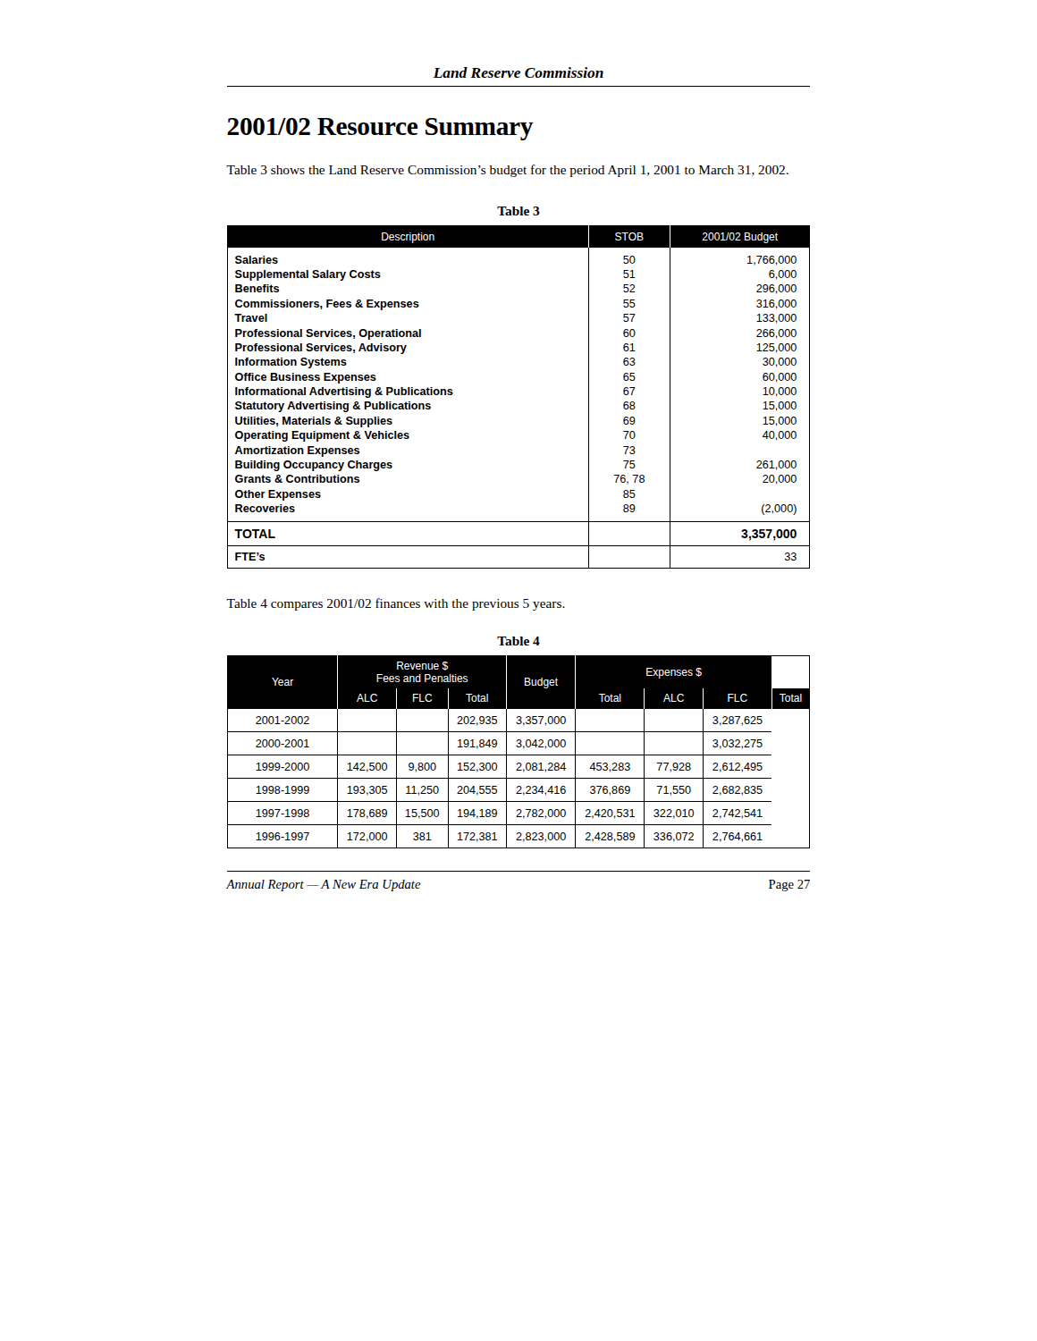Land Reserve Commission
2001/02 Resource Summary
Table 3 shows the Land Reserve Commission’s budget for the period April 1, 2001 to March 31, 2002.
Table 3
| Description | STOB | 2001/02 Budget |
| --- | --- | --- |
| Salaries | 50 | 1,766,000 |
| Supplemental Salary Costs | 51 | 6,000 |
| Benefits | 52 | 296,000 |
| Commissioners, Fees & Expenses | 55 | 316,000 |
| Travel | 57 | 133,000 |
| Professional Services, Operational | 60 | 266,000 |
| Professional Services, Advisory | 61 | 125,000 |
| Information Systems | 63 | 30,000 |
| Office Business Expenses | 65 | 60,000 |
| Informational Advertising & Publications | 67 | 10,000 |
| Statutory Advertising & Publications | 68 | 15,000 |
| Utilities, Materials & Supplies | 69 | 15,000 |
| Operating Equipment & Vehicles | 70 | 40,000 |
| Amortization Expenses | 73 | |
| Building Occupancy Charges | 75 | 261,000 |
| Grants & Contributions | 76, 78 | 20,000 |
| Other Expenses | 85 | |
| Recoveries | 89 | (2,000) |
| TOTAL | | 3,357,000 |
| FTE’s | | 33 |
Table 4 compares 2001/02 finances with the previous 5 years.
Table 4
| Year | Revenue $ Fees and Penalties | Budget | Expenses $ |
| --- | --- | --- | --- |
| ALC | FLC | Total | Total | ALC | FLC | Total |
| 2001-2002 | | | 202,935 | 3,357,000 | | | 3,287,625 |
| 2000-2001 | | | 191,849 | 3,042,000 | | | 3,032,275 |
| 1999-2000 | 142,500 | 9,800 | 152,300 | 2,081,284 | 453,283 | 77,928 | 2,612,495 |
| 1998-1999 | 193,305 | 11,250 | 204,555 | 2,234,416 | 376,869 | 71,550 | 2,682,835 |
| 1997-1998 | 178,689 | 15,500 | 194,189 | 2,782,000 | 2,420,531 | 322,010 | 2,742,541 |
| 1996-1997 | 172,000 | 381 | 172,381 | 2,823,000 | 2,428,589 | 336,072 | 2,764,661 |
Annual Report — A New Era Update Page 27